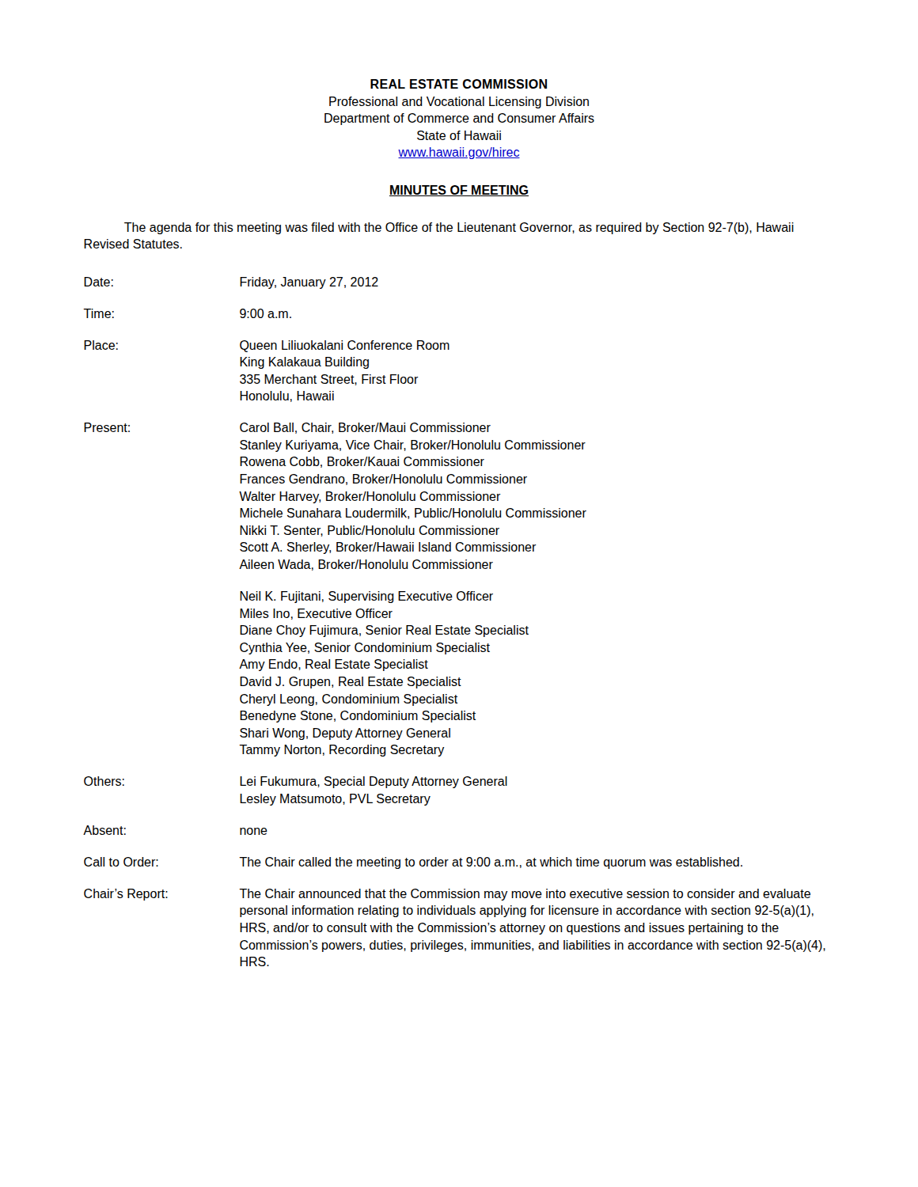REAL ESTATE COMMISSION
Professional and Vocational Licensing Division
Department of Commerce and Consumer Affairs
State of Hawaii
www.hawaii.gov/hirec
MINUTES OF MEETING
The agenda for this meeting was filed with the Office of the Lieutenant Governor, as required by Section 92-7(b), Hawaii Revised Statutes.
| Date: | Friday, January 27, 2012 |
| Time: | 9:00 a.m. |
| Place: | Queen Liliuokalani Conference Room King Kalakaua Building 335 Merchant Street, First Floor Honolulu, Hawaii |
| Present: | Carol Ball, Chair, Broker/Maui Commissioner Stanley Kuriyama, Vice Chair, Broker/Honolulu Commissioner Rowena Cobb, Broker/Kauai Commissioner Frances Gendrano, Broker/Honolulu Commissioner Walter Harvey, Broker/Honolulu Commissioner Michele Sunahara Loudermilk, Public/Honolulu Commissioner Nikki T. Senter, Public/Honolulu Commissioner Scott A. Sherley, Broker/Hawaii Island Commissioner Aileen Wada, Broker/Honolulu Commissioner Neil K. Fujitani, Supervising Executive Officer Miles Ino, Executive Officer Diane Choy Fujimura, Senior Real Estate Specialist Cynthia Yee, Senior Condominium Specialist Amy Endo, Real Estate Specialist David J. Grupen, Real Estate Specialist Cheryl Leong, Condominium Specialist Benedyne Stone, Condominium Specialist Shari Wong, Deputy Attorney General Tammy Norton, Recording Secretary |
| Others: | Lei Fukumura, Special Deputy Attorney General Lesley Matsumoto, PVL Secretary |
| Absent: | none |
| Call to Order: | The Chair called the meeting to order at 9:00 a.m., at which time quorum was established. |
| Chair’s Report: | The Chair announced that the Commission may move into executive session to consider and evaluate personal information relating to individuals applying for licensure in accordance with section 92-5(a)(1), HRS, and/or to consult with the Commission’s attorney on questions and issues pertaining to the Commission’s powers, duties, privileges, immunities, and liabilities in accordance with section 92-5(a)(4), HRS. |